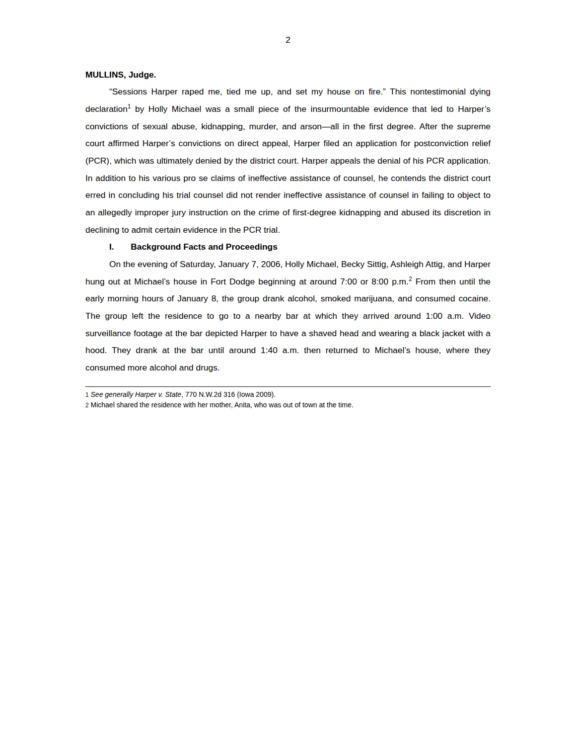2
MULLINS, Judge.
“Sessions Harper raped me, tied me up, and set my house on fire.” This nontestimonial dying declaration1 by Holly Michael was a small piece of the insurmountable evidence that led to Harper’s convictions of sexual abuse, kidnapping, murder, and arson—all in the first degree. After the supreme court affirmed Harper’s convictions on direct appeal, Harper filed an application for postconviction relief (PCR), which was ultimately denied by the district court. Harper appeals the denial of his PCR application. In addition to his various pro se claims of ineffective assistance of counsel, he contends the district court erred in concluding his trial counsel did not render ineffective assistance of counsel in failing to object to an allegedly improper jury instruction on the crime of first-degree kidnapping and abused its discretion in declining to admit certain evidence in the PCR trial.
I. Background Facts and Proceedings
On the evening of Saturday, January 7, 2006, Holly Michael, Becky Sittig, Ashleigh Attig, and Harper hung out at Michael’s house in Fort Dodge beginning at around 7:00 or 8:00 p.m.2 From then until the early morning hours of January 8, the group drank alcohol, smoked marijuana, and consumed cocaine. The group left the residence to go to a nearby bar at which they arrived around 1:00 a.m. Video surveillance footage at the bar depicted Harper to have a shaved head and wearing a black jacket with a hood. They drank at the bar until around 1:40 a.m. then returned to Michael’s house, where they consumed more alcohol and drugs.
1 See generally Harper v. State, 770 N.W.2d 316 (Iowa 2009).
2 Michael shared the residence with her mother, Anita, who was out of town at the time.